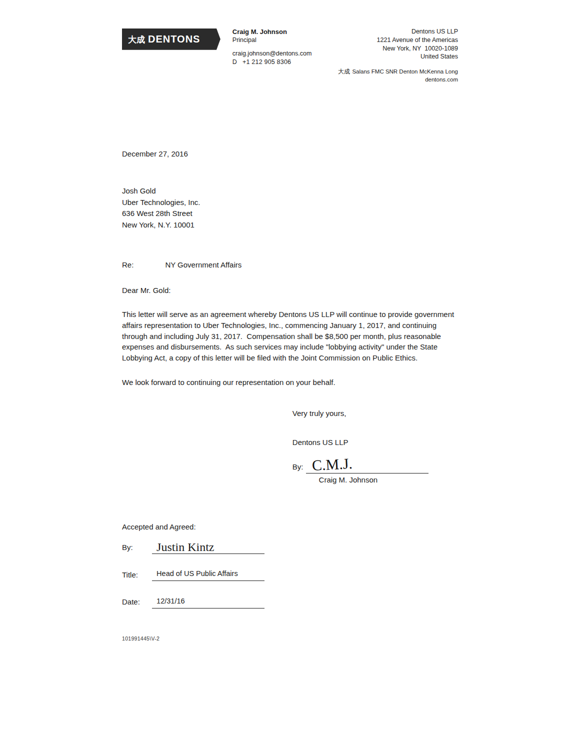大成 DENTONS
Craig M. Johnson
Principal
craig.johnson@dentons.com
D +1 212 905 8306
Dentons US LLP
1221 Avenue of the Americas
New York, NY 10020-1089
United States
大成Salans FMC SNR Denton McKenna Long
dentons.com
December 27, 2016
Josh Gold
Uber Technologies, Inc.
636 West 28th Street
New York, N.Y. 10001
Re:
NY Government Affairs
Dear Mr. Gold:
This letter will serve as an agreement whereby Dentons US LLP will continue to provide government affairs representation to Uber Technologies, Inc., commencing January 1, 2017, and continuing through and including July 31, 2017. Compensation shall be $8,500 per month, plus reasonable expenses and disbursements. As such services may include "lobbying activity" under the State Lobbying Act, a copy of this letter will be filed with the Joint Commission on Public Ethics.
We look forward to continuing our representation on your behalf.
Very truly yours,
Dentons US LLP
By:
C.M.J.
Craig M. Johnson
Accepted and Agreed:
By:
Justin Kintz
Title:
Head of US Public Affairs
Date:
12/31/16
101991445\V-2